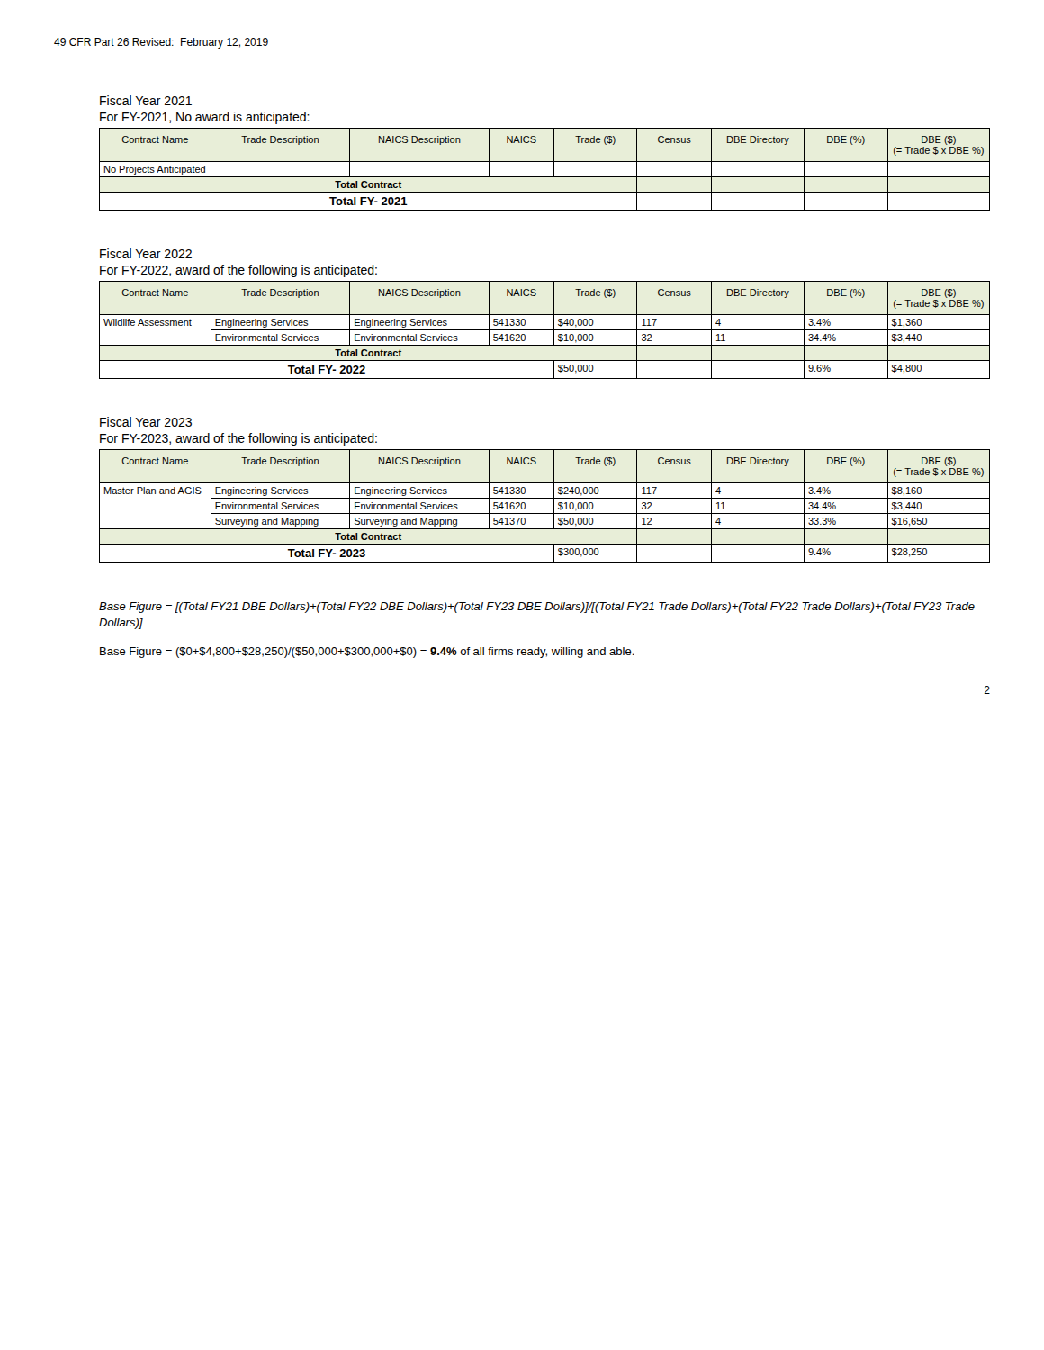49 CFR Part 26 Revised: February 12, 2019
Fiscal Year 2021
For FY-2021, No award is anticipated:
| Contract Name | Trade Description | NAICS Description | NAICS | Trade ($) | Census | DBE Directory | DBE (%) | DBE ($) (= Trade $ x DBE %) |
| --- | --- | --- | --- | --- | --- | --- | --- | --- |
| No Projects Anticipated | | | | | | | | |
| Total Contract | | | | |
| Total FY- 2021 | | | | |
Fiscal Year 2022
For FY-2022, award of the following is anticipated:
| Contract Name | Trade Description | NAICS Description | NAICS | Trade ($) | Census | DBE Directory | DBE (%) | DBE ($) (= Trade $ x DBE %) |
| --- | --- | --- | --- | --- | --- | --- | --- | --- |
| Wildlife Assessment | Engineering Services | Engineering Services | 541330 | $40,000 | 117 | 4 | 3.4% | $1,360 |
| Environmental Services | Environmental Services | 541620 | $10,000 | 32 | 11 | 34.4% | $3,440 |
| Total Contract | | | | |
| Total FY- 2022 | $50,000 | | | 9.6% | $4,800 |
Fiscal Year 2023
For FY-2023, award of the following is anticipated:
| Contract Name | Trade Description | NAICS Description | NAICS | Trade ($) | Census | DBE Directory | DBE (%) | DBE ($) (= Trade $ x DBE %) |
| --- | --- | --- | --- | --- | --- | --- | --- | --- |
| Master Plan and AGIS | Engineering Services | Engineering Services | 541330 | $240,000 | 117 | 4 | 3.4% | $8,160 |
| Environmental Services | Environmental Services | 541620 | $10,000 | 32 | 11 | 34.4% | $3,440 |
| Surveying and Mapping | Surveying and Mapping | 541370 | $50,000 | 12 | 4 | 33.3% | $16,650 |
| Total Contract | | | | |
| Total FY- 2023 | $300,000 | | | 9.4% | $28,250 |
Base Figure = [(Total FY21 DBE Dollars)+(Total FY22 DBE Dollars)+(Total FY23 DBE Dollars)]/[(Total FY21 Trade Dollars)+(Total FY22 Trade Dollars)+(Total FY23 Trade Dollars)]
Base Figure = ($0+$4,800+$28,250)/($50,000+$300,000+$0) = 9.4% of all firms ready, willing and able.
2